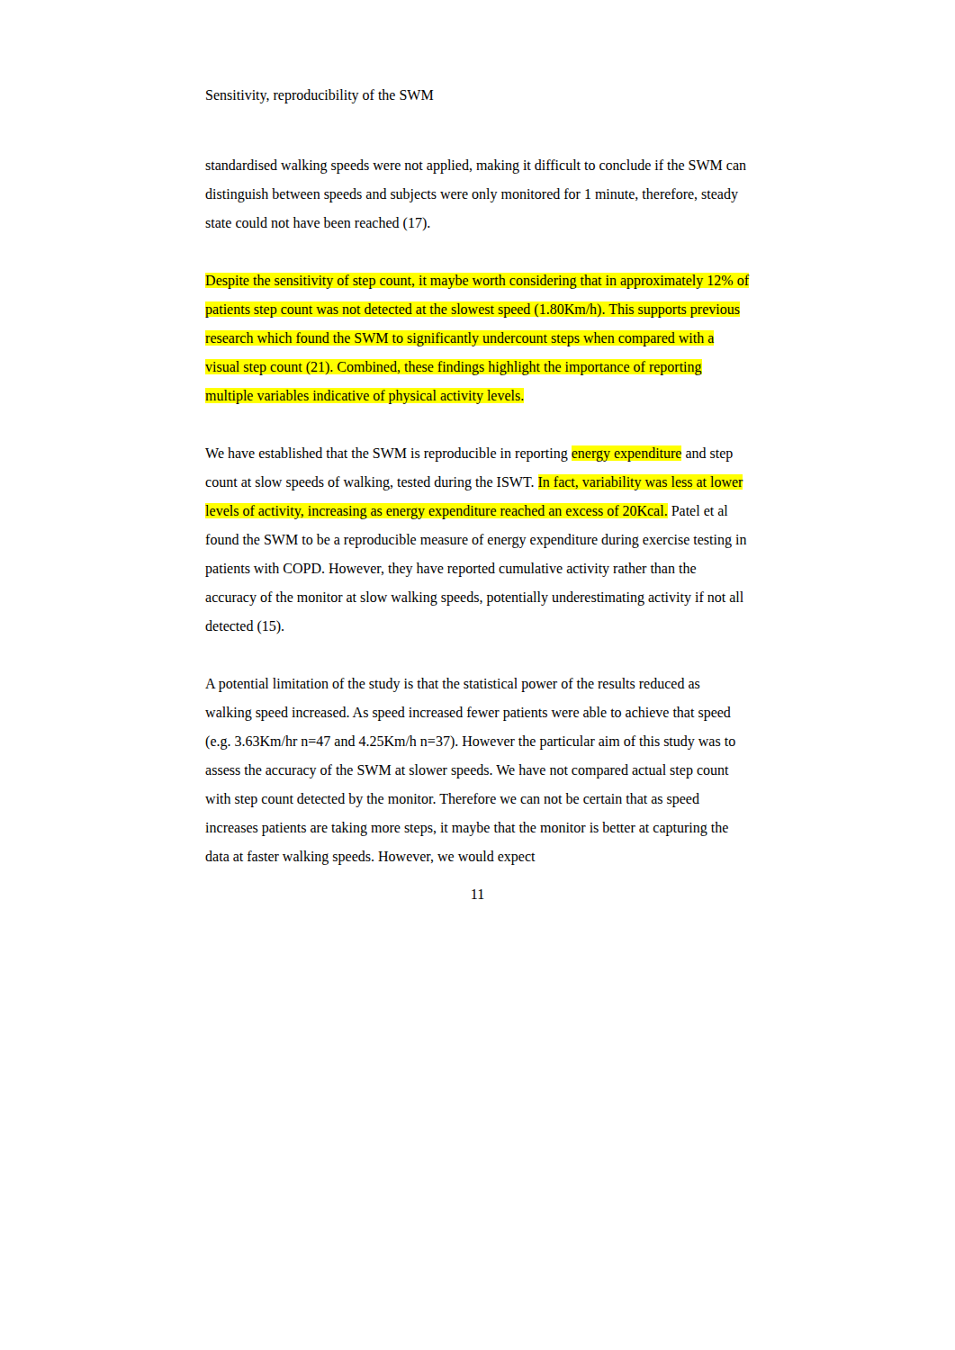Sensitivity, reproducibility of the SWM
standardised walking speeds were not applied, making it difficult to conclude if the SWM can distinguish between speeds and subjects were only monitored for 1 minute, therefore, steady state could not have been reached (17).
Despite the sensitivity of step count, it maybe worth considering that in approximately 12% of patients step count was not detected at the slowest speed (1.80Km/h). This supports previous research which found the SWM to significantly undercount steps when compared with a visual step count (21). Combined, these findings highlight the importance of reporting multiple variables indicative of physical activity levels.
We have established that the SWM is reproducible in reporting energy expenditure and step count at slow speeds of walking, tested during the ISWT. In fact, variability was less at lower levels of activity, increasing as energy expenditure reached an excess of 20Kcal. Patel et al found the SWM to be a reproducible measure of energy expenditure during exercise testing in patients with COPD. However, they have reported cumulative activity rather than the accuracy of the monitor at slow walking speeds, potentially underestimating activity if not all detected (15).
A potential limitation of the study is that the statistical power of the results reduced as walking speed increased. As speed increased fewer patients were able to achieve that speed (e.g. 3.63Km/hr n=47 and 4.25Km/h n=37). However the particular aim of this study was to assess the accuracy of the SWM at slower speeds. We have not compared actual step count with step count detected by the monitor. Therefore we can not be certain that as speed increases patients are taking more steps, it maybe that the monitor is better at capturing the data at faster walking speeds. However, we would expect
11